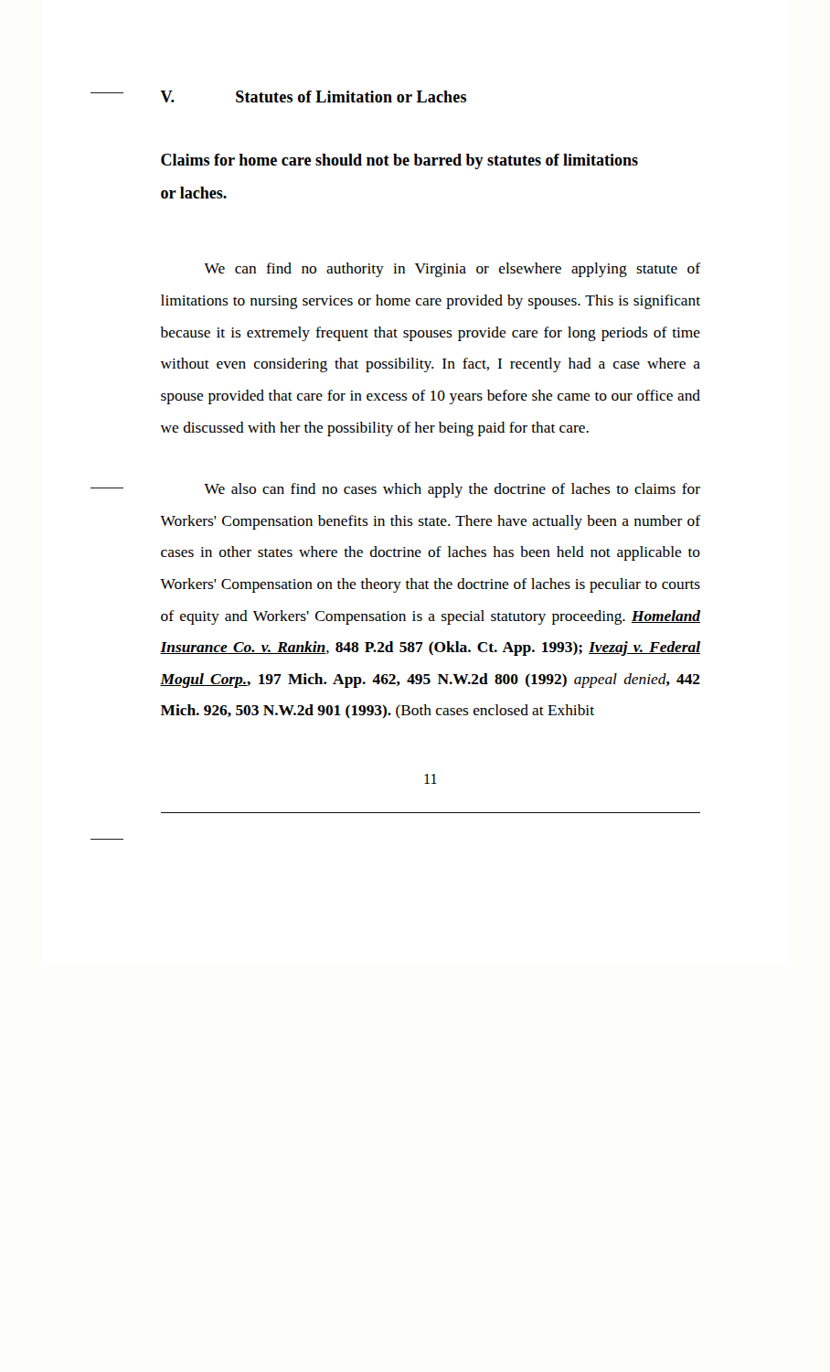V. Statutes of Limitation or Laches
Claims for home care should not be barred by statutes of limitations or laches.
We can find no authority in Virginia or elsewhere applying statute of limitations to nursing services or home care provided by spouses. This is significant because it is extremely frequent that spouses provide care for long periods of time without even considering that possibility. In fact, I recently had a case where a spouse provided that care for in excess of 10 years before she came to our office and we discussed with her the possibility of her being paid for that care.
We also can find no cases which apply the doctrine of laches to claims for Workers' Compensation benefits in this state. There have actually been a number of cases in other states where the doctrine of laches has been held not applicable to Workers' Compensation on the theory that the doctrine of laches is peculiar to courts of equity and Workers' Compensation is a special statutory proceeding. Homeland Insurance Co. v. Rankin, 848 P.2d 587 (Okla. Ct. App. 1993); Ivezaj v. Federal Mogul Corp., 197 Mich. App. 462, 495 N.W.2d 800 (1992) appeal denied, 442 Mich. 926, 503 N.W.2d 901 (1993). (Both cases enclosed at Exhibit
11